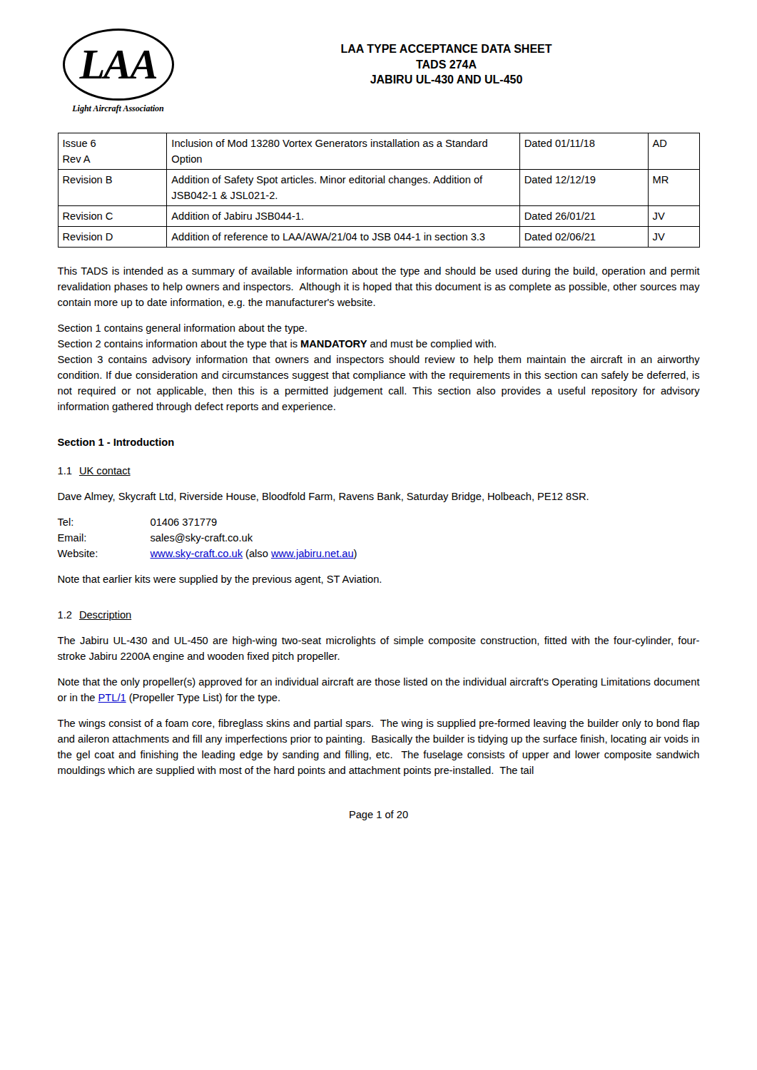LAA
Light Aircraft Association
LAA TYPE ACCEPTANCE DATA SHEET
TADS 274A
JABIRU UL-430 AND UL-450
| Issue 6 Rev A | Inclusion of Mod 13280 Vortex Generators installation as a Standard Option | Dated 01/11/18 | AD |
| Revision B | Addition of Safety Spot articles. Minor editorial changes. Addition of JSB042-1 & JSL021-2. | Dated 12/12/19 | MR |
| Revision C | Addition of Jabiru JSB044-1. | Dated 26/01/21 | JV |
| Revision D | Addition of reference to LAA/AWA/21/04 to JSB 044-1 in section 3.3 | Dated 02/06/21 | JV |
This TADS is intended as a summary of available information about the type and should be used during the build, operation and permit revalidation phases to help owners and inspectors. Although it is hoped that this document is as complete as possible, other sources may contain more up to date information, e.g. the manufacturer's website.
Section 1 contains general information about the type.
Section 2 contains information about the type that is MANDATORY and must be complied with.
Section 3 contains advisory information that owners and inspectors should review to help them maintain the aircraft in an airworthy condition. If due consideration and circumstances suggest that compliance with the requirements in this section can safely be deferred, is not required or not applicable, then this is a permitted judgement call. This section also provides a useful repository for advisory information gathered through defect reports and experience.
Section 1 - Introduction
1.1 UK contact
Dave Almey, Skycraft Ltd, Riverside House, Bloodfold Farm, Ravens Bank, Saturday Bridge, Holbeach, PE12 8SR.
Tel:
01406 371779
Email:
sales@sky-craft.co.uk
Website:
www.sky-craft.co.uk (also www.jabiru.net.au)
Note that earlier kits were supplied by the previous agent, ST Aviation.
1.2 Description
The Jabiru UL-430 and UL-450 are high-wing two-seat microlights of simple composite construction, fitted with the four-cylinder, four-stroke Jabiru 2200A engine and wooden fixed pitch propeller.
Note that the only propeller(s) approved for an individual aircraft are those listed on the individual aircraft's Operating Limitations document or in the PTL/1 (Propeller Type List) for the type.
The wings consist of a foam core, fibreglass skins and partial spars. The wing is supplied pre-formed leaving the builder only to bond flap and aileron attachments and fill any imperfections prior to painting. Basically the builder is tidying up the surface finish, locating air voids in the gel coat and finishing the leading edge by sanding and filling, etc. The fuselage consists of upper and lower composite sandwich mouldings which are supplied with most of the hard points and attachment points pre-installed. The tail
Page 1 of 20